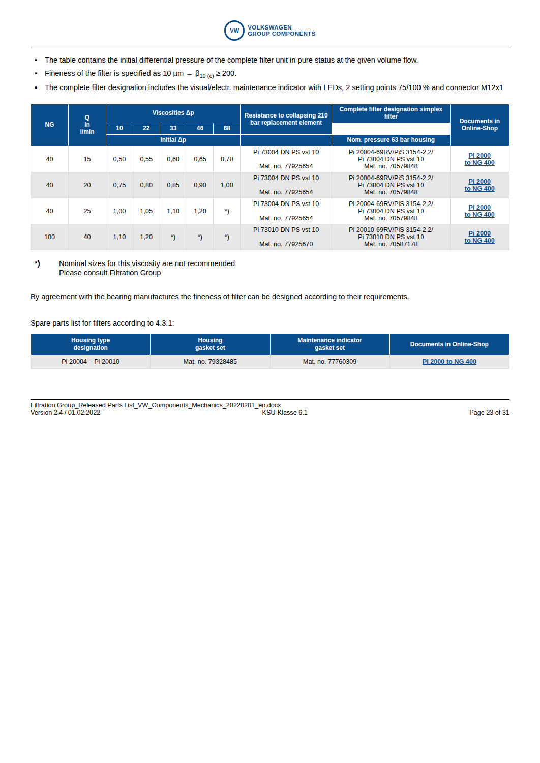VOLKSWAGEN
GROUP COMPONENTS
The table contains the initial differential pressure of the complete filter unit in pure status at the given volume flow.
Fineness of the filter is specified as 10 µm → β10 (c) ≥ 200.
The complete filter designation includes the visual/electr. maintenance indicator with LEDs, 2 setting points 75/100 % and connector M12x1
| NG | Q in l/min | Viscosities Δp | Resistance to collapsing 210 bar replacement element | Complete filter designation simplex filter | Documents in Online-Shop |
| --- | --- | --- | --- | --- | --- |
| 10 | 22 | 33 | 46 | 68 |
| Initial Δp | | Nom. pressure 63 bar housing |
| 40 | 15 | 0,50 | 0,55 | 0,60 | 0,65 | 0,70 | Pi 73004 DN PS vst 10 Mat. no. 77925654 | Pi 20004-69RV/PiS 3154-2,2/ Pi 73004 DN PS vst 10 Mat. no. 70579848 | Pi 2000 to NG 400 |
| 40 | 20 | 0,75 | 0,80 | 0,85 | 0,90 | 1,00 | Pi 73004 DN PS vst 10 Mat. no. 77925654 | Pi 20004-69RV/PiS 3154-2,2/ Pi 73004 DN PS vst 10 Mat. no. 70579848 | Pi 2000 to NG 400 |
| 40 | 25 | 1,00 | 1,05 | 1,10 | 1,20 | *) | Pi 73004 DN PS vst 10 Mat. no. 77925654 | Pi 20004-69RV/PiS 3154-2,2/ Pi 73004 DN PS vst 10 Mat. no. 70579848 | Pi 2000 to NG 400 |
| 100 | 40 | 1,10 | 1,20 | *) | *) | *) | Pi 73010 DN PS vst 10 Mat. no. 77925670 | Pi 20010-69RV/PiS 3154-2,2/ Pi 73010 DN PS vst 10 Mat. no. 70587178 | Pi 2000 to NG 400 |
*)
Nominal sizes for this viscosity are not recommended
Please consult Filtration Group
By agreement with the bearing manufactures the fineness of filter can be designed according to their requirements.
Spare parts list for filters according to 4.3.1:
| Housing type designation | Housing gasket set | Maintenance indicator gasket set | Documents in Online-Shop |
| --- | --- | --- | --- |
| Pi 20004 – Pi 20010 | Mat. no. 79328485 | Mat. no. 77760309 | Pi 2000 to NG 400 |
Filtration Group_Released Parts List_VW_Components_Mechanics_20220201_en.docx
Version 2.4 / 01.02.2022
KSU-Klasse 6.1
Page 23 of 31